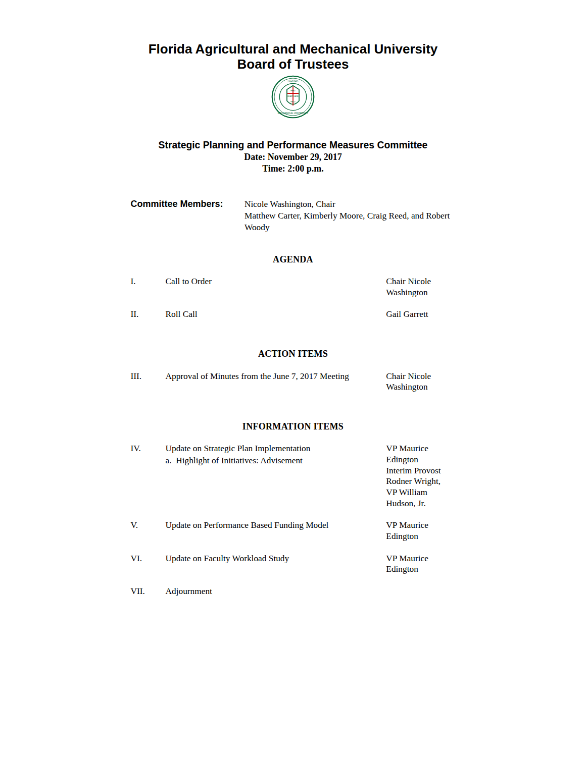Florida Agricultural and Mechanical University
Board of Trustees
Strategic Planning and Performance Measures Committee
Date: November 29, 2017
Time: 2:00 p.m.
| Committee Members: | Nicole Washington, Chair Matthew Carter, Kimberly Moore, Craig Reed, and Robert Woody |
AGENDA
| I. | Call to Order | Chair Nicole Washington |
| II. | Roll Call | Gail Garrett |
ACTION ITEMS
| III. | Approval of Minutes from the June 7, 2017 Meeting | Chair Nicole Washington |
INFORMATION ITEMS
| IV. | Update on Strategic Plan Implementation a. Highlight of Initiatives: Advisement | VP Maurice Edington Interim Provost Rodner Wright, VP William Hudson, Jr. |
| V. | Update on Performance Based Funding Model | VP Maurice Edington |
| VI. | Update on Faculty Workload Study | VP Maurice Edington |
| VII. | Adjournment | |